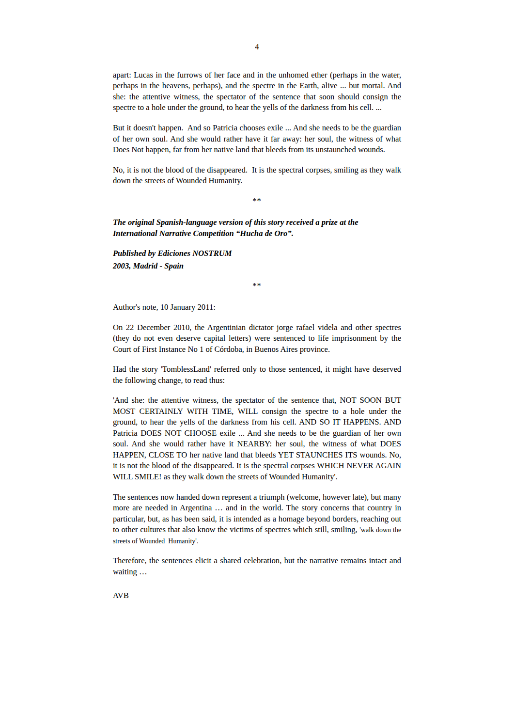4
apart: Lucas in the furrows of her face and in the unhomed ether (perhaps in the water, perhaps in the heavens, perhaps), and the spectre in the Earth, alive ... but mortal. And she: the attentive witness, the spectator of the sentence that soon should consign the spectre to a hole under the ground, to hear the yells of the darkness from his cell. ...
But it doesn't happen. And so Patricia chooses exile ... And she needs to be the guardian of her own soul. And she would rather have it far away: her soul, the witness of what Does Not happen, far from her native land that bleeds from its unstaunched wounds.
No, it is not the blood of the disappeared. It is the spectral corpses, smiling as they walk down the streets of Wounded Humanity.
**
The original Spanish-language version of this story received a prize at the International Narrative Competition “Hucha de Oro”.
Published by Ediciones NOSTRUM
2003, Madrid - Spain
**
Author's note, 10 January 2011:
On 22 December 2010, the Argentinian dictator jorge rafael videla and other spectres (they do not even deserve capital letters) were sentenced to life imprisonment by the Court of First Instance No 1 of Córdoba, in Buenos Aires province.
Had the story 'TomblessLand' referred only to those sentenced, it might have deserved the following change, to read thus:
'And she: the attentive witness, the spectator of the sentence that, NOT SOON BUT MOST CERTAINLY WITH TIME, WILL consign the spectre to a hole under the ground, to hear the yells of the darkness from his cell. AND SO IT HAPPENS. AND Patricia DOES NOT CHOOSE exile ... And she needs to be the guardian of her own soul. And she would rather have it NEARBY: her soul, the witness of what DOES HAPPEN, CLOSE TO her native land that bleeds YET STAUNCHES ITS wounds. No, it is not the blood of the disappeared. It is the spectral corpses WHICH NEVER AGAIN WILL SMILE! as they walk down the streets of Wounded Humanity'.
The sentences now handed down represent a triumph (welcome, however late), but many more are needed in Argentina … and in the world. The story concerns that country in particular, but, as has been said, it is intended as a homage beyond borders, reaching out to other cultures that also know the victims of spectres which still, smiling, 'walk down the streets of Wounded Humanity'.
Therefore, the sentences elicit a shared celebration, but the narrative remains intact and waiting …
AVB